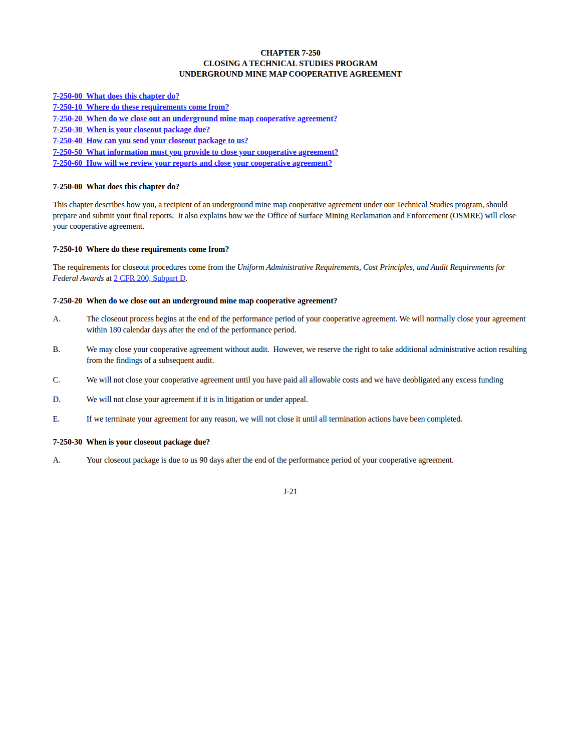CHAPTER 7-250 CLOSING A TECHNICAL STUDIES PROGRAM UNDERGROUND MINE MAP COOPERATIVE AGREEMENT
7-250-00 What does this chapter do? 7-250-10 Where do these requirements come from? 7-250-20 When do we close out an underground mine map cooperative agreement? 7-250-30 When is your closeout package due? 7-250-40 How can you send your closeout package to us? 7-250-50 What information must you provide to close your cooperative agreement? 7-250-60 How will we review your reports and close your cooperative agreement?
7-250-00 What does this chapter do?
This chapter describes how you, a recipient of an underground mine map cooperative agreement under our Technical Studies program, should prepare and submit your final reports. It also explains how we the Office of Surface Mining Reclamation and Enforcement (OSMRE) will close your cooperative agreement.
7-250-10 Where do these requirements come from?
The requirements for closeout procedures come from the Uniform Administrative Requirements, Cost Principles, and Audit Requirements for Federal Awards at 2 CFR 200, Subpart D.
7-250-20 When do we close out an underground mine map cooperative agreement?
A. The closeout process begins at the end of the performance period of your cooperative agreement. We will normally close your agreement within 180 calendar days after the end of the performance period.
B. We may close your cooperative agreement without audit. However, we reserve the right to take additional administrative action resulting from the findings of a subsequent audit.
C. We will not close your cooperative agreement until you have paid all allowable costs and we have deobligated any excess funding
D. We will not close your agreement if it is in litigation or under appeal.
E. If we terminate your agreement for any reason, we will not close it until all termination actions have been completed.
7-250-30 When is your closeout package due?
A. Your closeout package is due to us 90 days after the end of the performance period of your cooperative agreement.
J-21